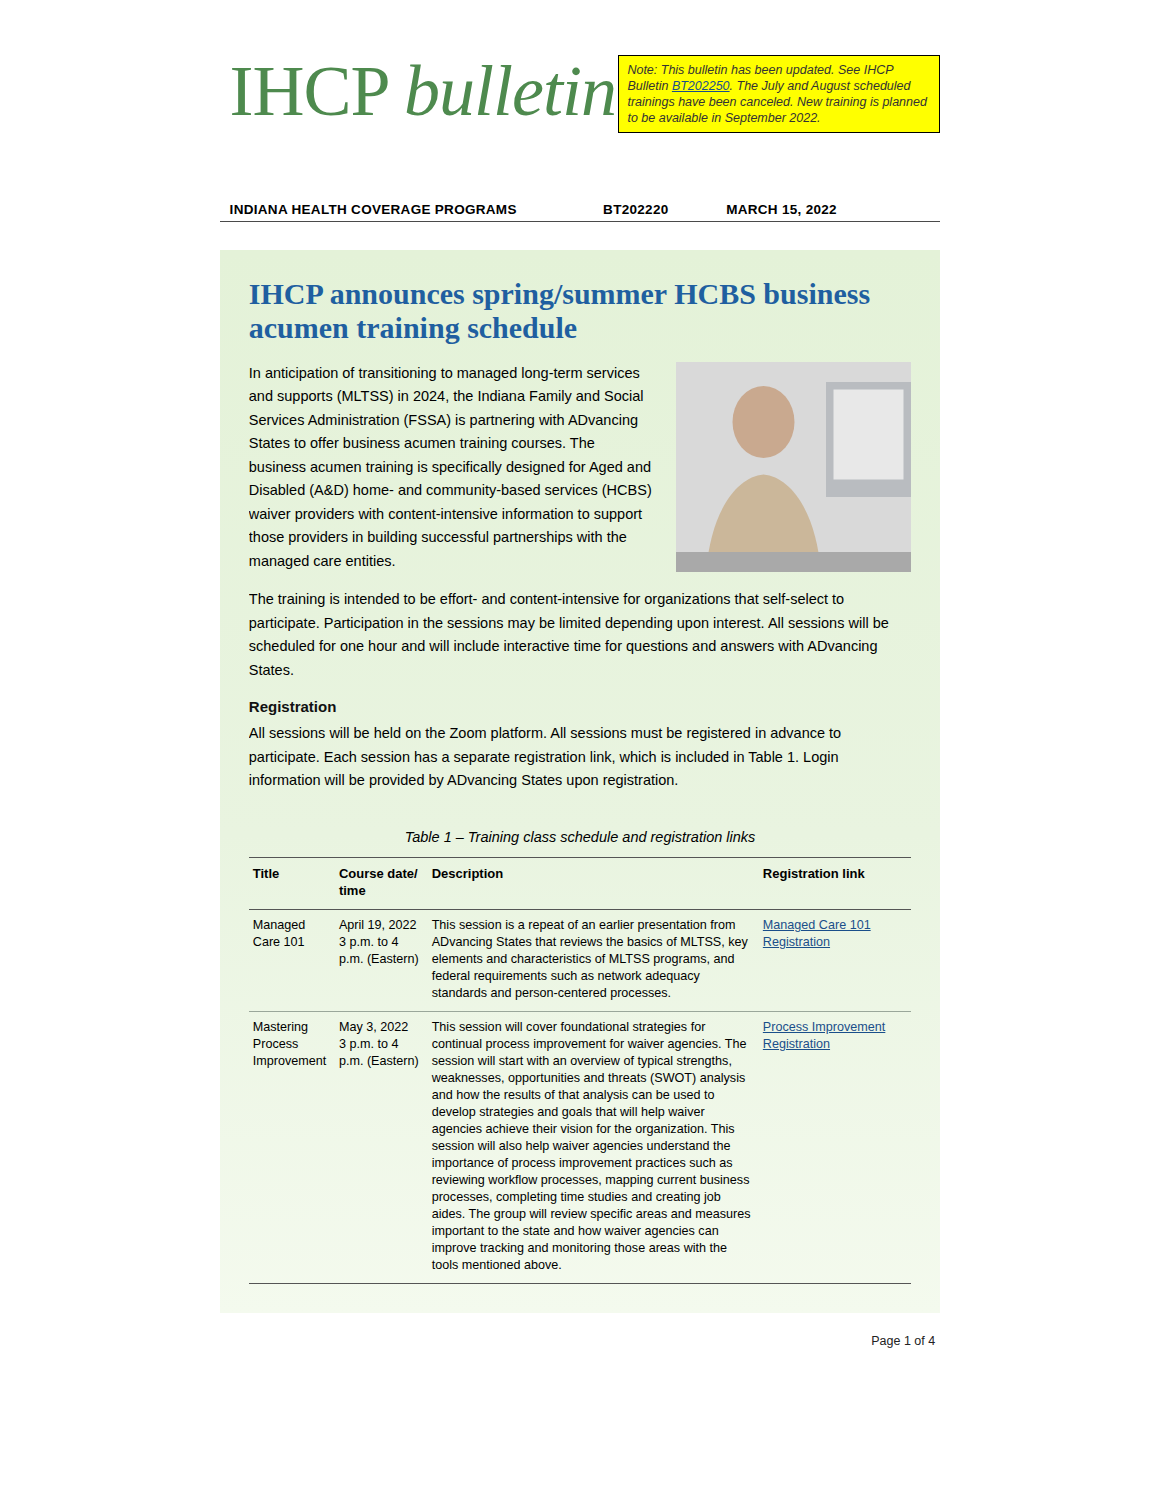Note: This bulletin has been updated. See IHCP Bulletin BT202250. The July and August scheduled trainings have been canceled. New training is planned to be available in September 2022.
IHCP bulletin
INDIANA HEALTH COVERAGE PROGRAMS BT202220 MARCH 15, 2022
IHCP announces spring/summer HCBS business acumen training schedule
In anticipation of transitioning to managed long-term services and supports (MLTSS) in 2024, the Indiana Family and Social Services Administration (FSSA) is partnering with ADvancing States to offer business acumen training courses. The business acumen training is specifically designed for Aged and Disabled (A&D) home- and community-based services (HCBS) waiver providers with content-intensive information to support those providers in building successful partnerships with the managed care entities.
The training is intended to be effort- and content-intensive for organizations that self-select to participate. Participation in the sessions may be limited depending upon interest. All sessions will be scheduled for one hour and will include interactive time for questions and answers with ADvancing States.
Registration
All sessions will be held on the Zoom platform. All sessions must be registered in advance to participate. Each session has a separate registration link, which is included in Table 1. Login information will be provided by ADvancing States upon registration.
Table 1 – Training class schedule and registration links
| Title | Course date/ time | Description | Registration link |
| --- | --- | --- | --- |
| Managed Care 101 | April 19, 2022 3 p.m. to 4 p.m. (Eastern) | This session is a repeat of an earlier presentation from ADvancing States that reviews the basics of MLTSS, key elements and characteristics of MLTSS programs, and federal requirements such as network adequacy standards and person-centered processes. | Managed Care 101 Registration |
| Mastering Process Improvement | May 3, 2022 3 p.m. to 4 p.m. (Eastern) | This session will cover foundational strategies for continual process improvement for waiver agencies. The session will start with an overview of typical strengths, weaknesses, opportunities and threats (SWOT) analysis and how the results of that analysis can be used to develop strategies and goals that will help waiver agencies achieve their vision for the organization. This session will also help waiver agencies understand the importance of process improvement practices such as reviewing workflow processes, mapping current business processes, completing time studies and creating job aides. The group will review specific areas and measures important to the state and how waiver agencies can improve tracking and monitoring those areas with the tools mentioned above. | Process Improvement Registration |
Page 1 of 4